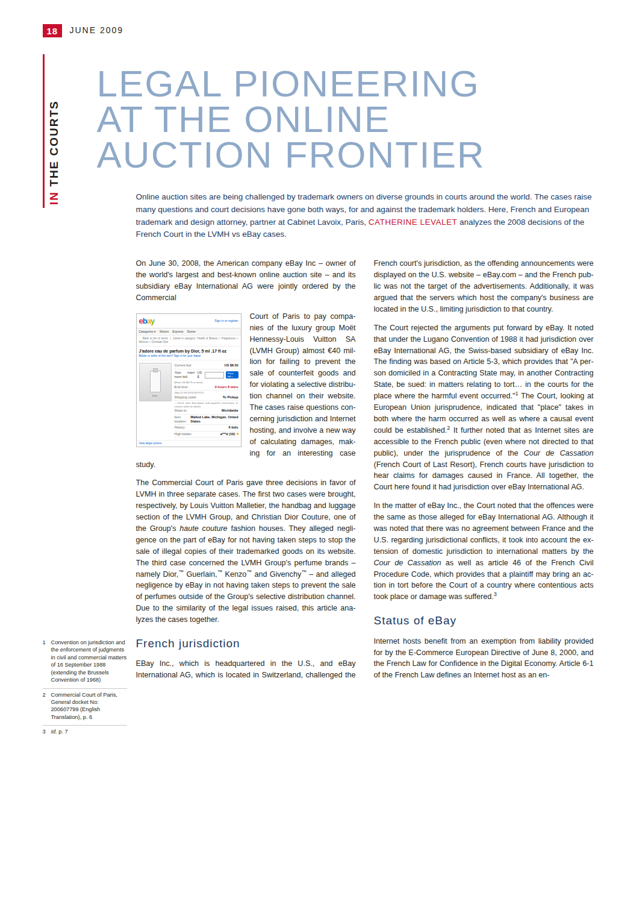18
JUNE 2009
IN THE COURTS
Legal Pioneering
at the Online
Auction Frontier
Online auction sites are being challenged by trademark owners on diverse grounds in courts around the world. The cases raise many questions and court decisions have gone both ways, for and against the trademark holders. Here, French and European trademark and design attorney, partner at Cabinet Lavoix, Paris, CATHERINE LEVALET analyzes the 2008 decisions of the French Court in the LVMH vs eBay cases.
On June 30, 2008, the American company eBay Inc – owner of the world's largest and best-known online auction site – and its subsidiary eBay International AG were jointly ordered by the Commercial
ebay
Sign in or register
Categories ▾Motors Express Stores
← Back to list of items | Listed in category: Health & Beauty > Fragrances > Women > Christian Dior
J'adore eau de parfum by Dior, 5 ml .17 fl oz
Bidder or seller of this item? Sign in for your status
Dior
Current bid: US $8.50
Your maximum bid: US $ Place bid >
(Enter US $8.75 or more)
End time: 9 hours 8 mins
(Sep 12 08 10:53:44 PDT)
Shipping costs: To Pickup
– Check item description and payment instructions or contact seller for details
Ships to: Worldwide
Item location: Walled Lake, Michigan, United States
History: 6 bids
High bidder: a***d (19) ★
View larger picture
Court of Paris to pay companies of the luxury group Moët Hennessy-Louis Vuitton SA (LVMH Group) almost €40 million for failing to prevent the sale of counterfeit goods and for violating a selective distribution channel on their website. The cases raise questions concerning jurisdiction and Internet hosting, and involve a new way of calculating damages, making for an interesting case study.
The Commercial Court of Paris gave three decisions in favor of LVMH in three separate cases. The first two cases were brought, respectively, by Louis Vuitton Malletier, the handbag and luggage section of the LVMH Group, and Christian Dior Couture, one of the Group's haute couture fashion houses. They alleged negligence on the part of eBay for not having taken steps to stop the sale of illegal copies of their trademarked goods on its website. The third case concerned the LVMH Group's perfume brands – namely Dior,™ Guerlain,™ Kenzo™ and Givenchy™ – and alleged negligence by eBay in not having taken steps to prevent the sale of perfumes outside of the Group's selective distribution channel. Due to the similarity of the legal issues raised, this article analyzes the cases together.
French jurisdiction
EBay Inc., which is headquartered in the U.S., and eBay International AG, which is located in Switzerland, challenged the French court's jurisdiction, as the offending announcements were displayed on the U.S. website – eBay.com – and the French public was not the target of the advertisements. Additionally, it was argued that the servers which host the company's business are located in the U.S., limiting jurisdiction to that country.
The Court rejected the arguments put forward by eBay. It noted that under the Lugano Convention of 1988 it had jurisdiction over eBay International AG, the Swiss-based subsidiary of eBay Inc. The finding was based on Article 5-3, which provides that "A person domiciled in a Contracting State may, in another Contracting State, be sued: in matters relating to tort… in the courts for the place where the harmful event occurred."1 The Court, looking at European Union jurisprudence, indicated that "place" takes in both where the harm occurred as well as where a causal event could be established.2 It further noted that as Internet sites are accessible to the French public (even where not directed to that public), under the jurisprudence of the Cour de Cassation (French Court of Last Resort), French courts have jurisdiction to hear claims for damages caused in France. All together, the Court here found it had jurisdiction over eBay International AG.
In the matter of eBay Inc., the Court noted that the offences were the same as those alleged for eBay International AG. Although it was noted that there was no agreement between France and the U.S. regarding jurisdictional conflicts, it took into account the extension of domestic jurisdiction to international matters by the Cour de Cassation as well as article 46 of the French Civil Procedure Code, which provides that a plaintiff may bring an action in tort before the Court of a country where contentious acts took place or damage was suffered.3
Status of eBay
Internet hosts benefit from an exemption from liability provided for by the E-Commerce European Directive of June 8, 2000, and the French Law for Confidence in the Digital Economy. Article 6-1 of the French Law defines an Internet host as an en-
1 Convention on jurisdiction and the enforcement of judgments in civil and commercial matters of 16 September 1988 (extending the Brussels Convention of 1968)
2 Commercial Court of Paris, General docket No: 200607799 (English Translation), p. 6
3 Id. p. 7